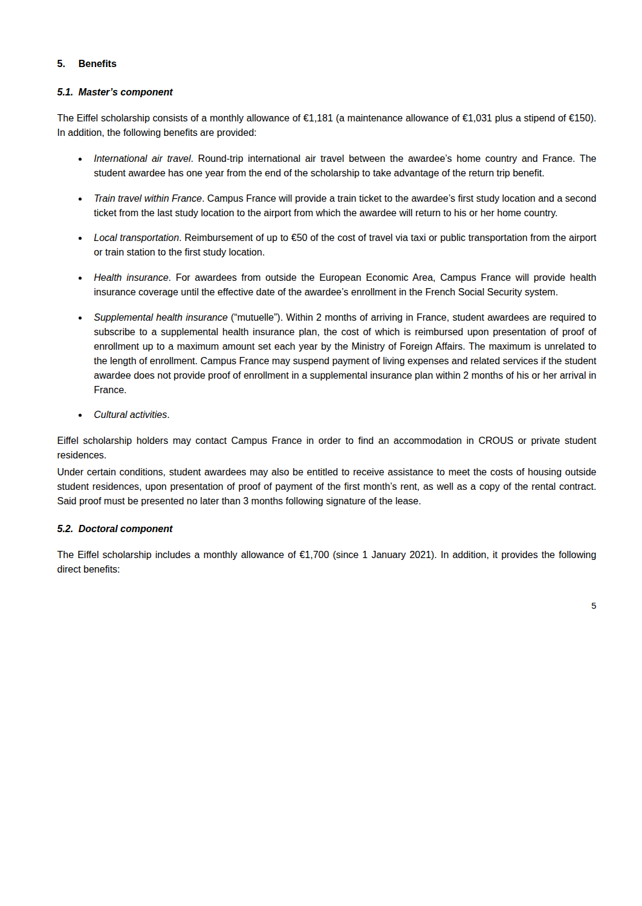5. Benefits
5.1. Master’s component
The Eiffel scholarship consists of a monthly allowance of €1,181 (a maintenance allowance of €1,031 plus a stipend of €150). In addition, the following benefits are provided:
International air travel. Round-trip international air travel between the awardee’s home country and France. The student awardee has one year from the end of the scholarship to take advantage of the return trip benefit.
Train travel within France. Campus France will provide a train ticket to the awardee’s first study location and a second ticket from the last study location to the airport from which the awardee will return to his or her home country.
Local transportation. Reimbursement of up to €50 of the cost of travel via taxi or public transportation from the airport or train station to the first study location.
Health insurance. For awardees from outside the European Economic Area, Campus France will provide health insurance coverage until the effective date of the awardee’s enrollment in the French Social Security system.
Supplemental health insurance (“mutuelle”). Within 2 months of arriving in France, student awardees are required to subscribe to a supplemental health insurance plan, the cost of which is reimbursed upon presentation of proof of enrollment up to a maximum amount set each year by the Ministry of Foreign Affairs. The maximum is unrelated to the length of enrollment. Campus France may suspend payment of living expenses and related services if the student awardee does not provide proof of enrollment in a supplemental insurance plan within 2 months of his or her arrival in France.
Cultural activities.
Eiffel scholarship holders may contact Campus France in order to find an accommodation in CROUS or private student residences.
Under certain conditions, student awardees may also be entitled to receive assistance to meet the costs of housing outside student residences, upon presentation of proof of payment of the first month’s rent, as well as a copy of the rental contract. Said proof must be presented no later than 3 months following signature of the lease.
5.2. Doctoral component
The Eiffel scholarship includes a monthly allowance of €1,700 (since 1 January 2021). In addition, it provides the following direct benefits:
5